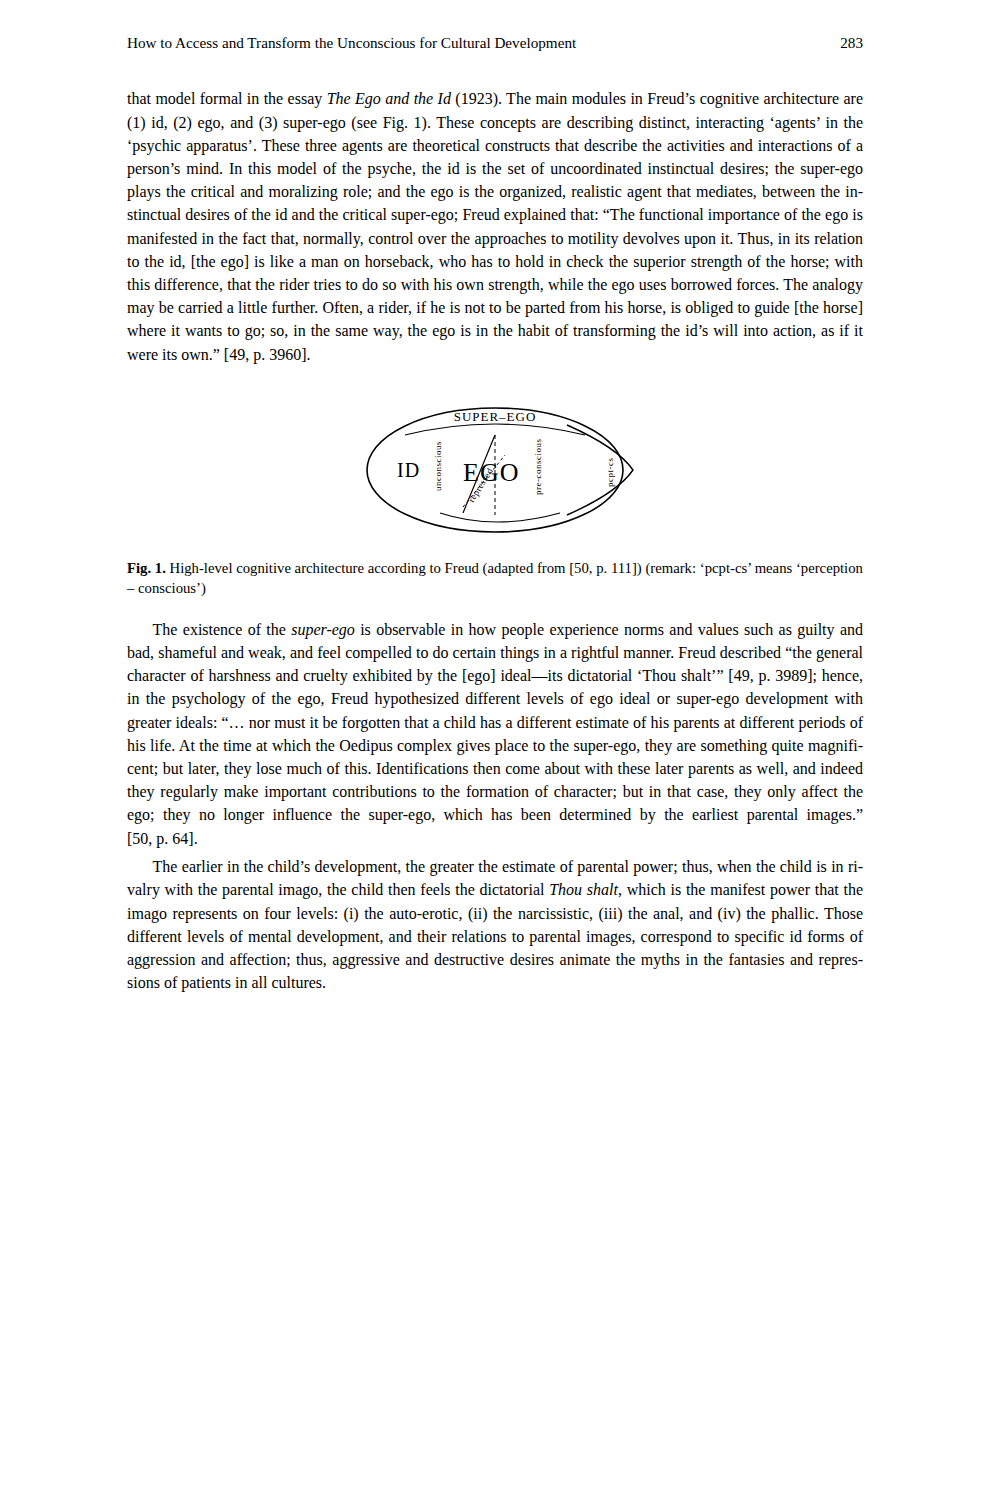How to Access and Transform the Unconscious for Cultural Development 283
that model formal in the essay The Ego and the Id (1923). The main modules in Freud’s cognitive architecture are (1) id, (2) ego, and (3) super-ego (see Fig. 1). These concepts are describing distinct, interacting ‘agents’ in the ‘psychic apparatus’. These three agents are theoretical constructs that describe the activities and interactions of a person’s mind. In this model of the psyche, the id is the set of uncoordinated instinctual desires; the super-ego plays the critical and moralizing role; and the ego is the organized, realistic agent that mediates, between the instinctual desires of the id and the critical super-ego; Freud explained that: “The functional importance of the ego is manifested in the fact that, normally, control over the approaches to motility devolves upon it. Thus, in its relation to the id, [the ego] is like a man on horseback, who has to hold in check the superior strength of the horse; with this difference, that the rider tries to do so with his own strength, while the ego uses borrowed forces. The analogy may be carried a little further. Often, a rider, if he is not to be parted from his horse, is obliged to guide [the horse] where it wants to go; so, in the same way, the ego is in the habit of transforming the id’s will into action, as if it were its own.” [49, p. 3960].
ID EGO SUPER–EGO unconscious pre-conscious pcpt-cs repressed
Fig. 1. High-level cognitive architecture according to Freud (adapted from [50, p. 111]) (remark: ‘pcpt-cs’ means ‘perception – conscious’)
The existence of the super-ego is observable in how people experience norms and values such as guilty and bad, shameful and weak, and feel compelled to do certain things in a rightful manner. Freud described “the general character of harshness and cruelty exhibited by the [ego] ideal—its dictatorial ‘Thou shalt’” [49, p. 3989]; hence, in the psychology of the ego, Freud hypothesized different levels of ego ideal or super-ego development with greater ideals: “… nor must it be forgotten that a child has a different estimate of his parents at different periods of his life. At the time at which the Oedipus complex gives place to the super-ego, they are something quite magnificent; but later, they lose much of this. Identifications then come about with these later parents as well, and indeed they regularly make important contributions to the formation of character; but in that case, they only affect the ego; they no longer influence the super-ego, which has been determined by the earliest parental images.” [50, p. 64].
The earlier in the child’s development, the greater the estimate of parental power; thus, when the child is in rivalry with the parental imago, the child then feels the dictatorial Thou shalt, which is the manifest power that the imago represents on four levels: (i) the auto-erotic, (ii) the narcissistic, (iii) the anal, and (iv) the phallic. Those different levels of mental development, and their relations to parental images, correspond to specific id forms of aggression and affection; thus, aggressive and destructive desires animate the myths in the fantasies and repressions of patients in all cultures.